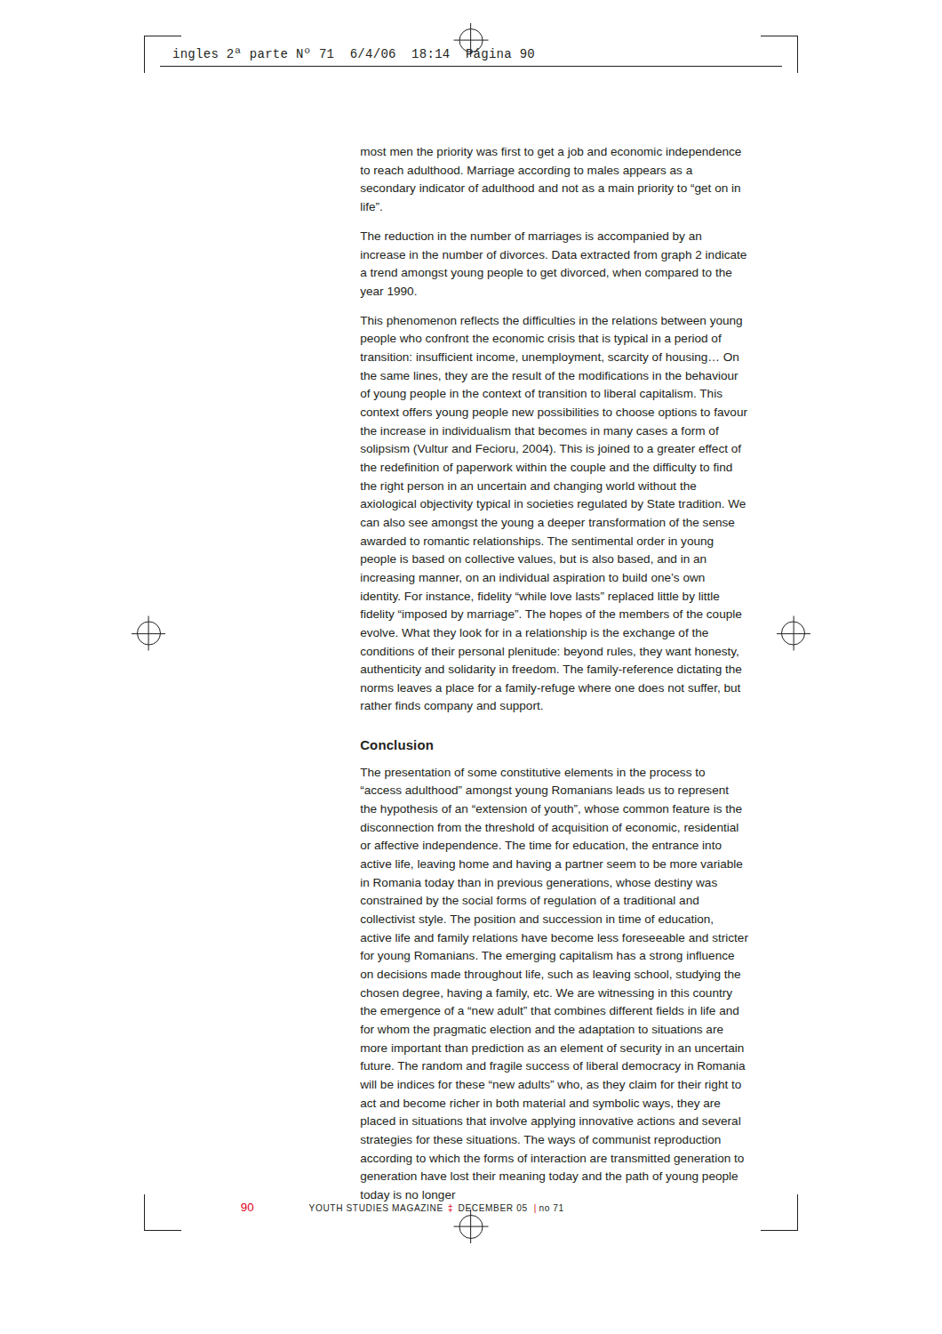ingles 2ª parte Nº 71 6/4/06 18:14 Página 90
most men the priority was first to get a job and economic independence to reach adulthood. Marriage according to males appears as a secondary indicator of adulthood and not as a main priority to “get on in life”.
The reduction in the number of marriages is accompanied by an increase in the number of divorces. Data extracted from graph 2 indicate a trend amongst young people to get divorced, when compared to the year 1990.
This phenomenon reflects the difficulties in the relations between young people who confront the economic crisis that is typical in a period of transition: insufficient income, unemployment, scarcity of housing… On the same lines, they are the result of the modifications in the behaviour of young people in the context of transition to liberal capitalism. This context offers young people new possibilities to choose options to favour the increase in individualism that becomes in many cases a form of solipsism (Vultur and Fecioru, 2004). This is joined to a greater effect of the redefinition of paperwork within the couple and the difficulty to find the right person in an uncertain and changing world without the axiological objectivity typical in societies regulated by State tradition. We can also see amongst the young a deeper transformation of the sense awarded to romantic relationships. The sentimental order in young people is based on collective values, but is also based, and in an increasing manner, on an individual aspiration to build one’s own identity. For instance, fidelity “while love lasts” replaced little by little fidelity “imposed by marriage”. The hopes of the members of the couple evolve. What they look for in a relationship is the exchange of the conditions of their personal plenitude: beyond rules, they want honesty, authenticity and solidarity in freedom. The family-reference dictating the norms leaves a place for a family-refuge where one does not suffer, but rather finds company and support.
Conclusion
The presentation of some constitutive elements in the process to “access adulthood” amongst young Romanians leads us to represent the hypothesis of an “extension of youth”, whose common feature is the disconnection from the threshold of acquisition of economic, residential or affective independence. The time for education, the entrance into active life, leaving home and having a partner seem to be more variable in Romania today than in previous generations, whose destiny was constrained by the social forms of regulation of a traditional and collectivist style. The position and succession in time of education, active life and family relations have become less foreseeable and stricter for young Romanians. The emerging capitalism has a strong influence on decisions made throughout life, such as leaving school, studying the chosen degree, having a family, etc. We are witnessing in this country the emergence of a “new adult” that combines different fields in life and for whom the pragmatic election and the adaptation to situations are more important than prediction as an element of security in an uncertain future. The random and fragile success of liberal democracy in Romania will be indices for these “new adults” who, as they claim for their right to act and become richer in both material and symbolic ways, they are placed in situations that involve applying innovative actions and several strategies for these situations. The ways of communist reproduction according to which the forms of interaction are transmitted generation to generation have lost their meaning today and the path of young people today is no longer
90
Youth Studies Magazine ‡ december 05 |no 71